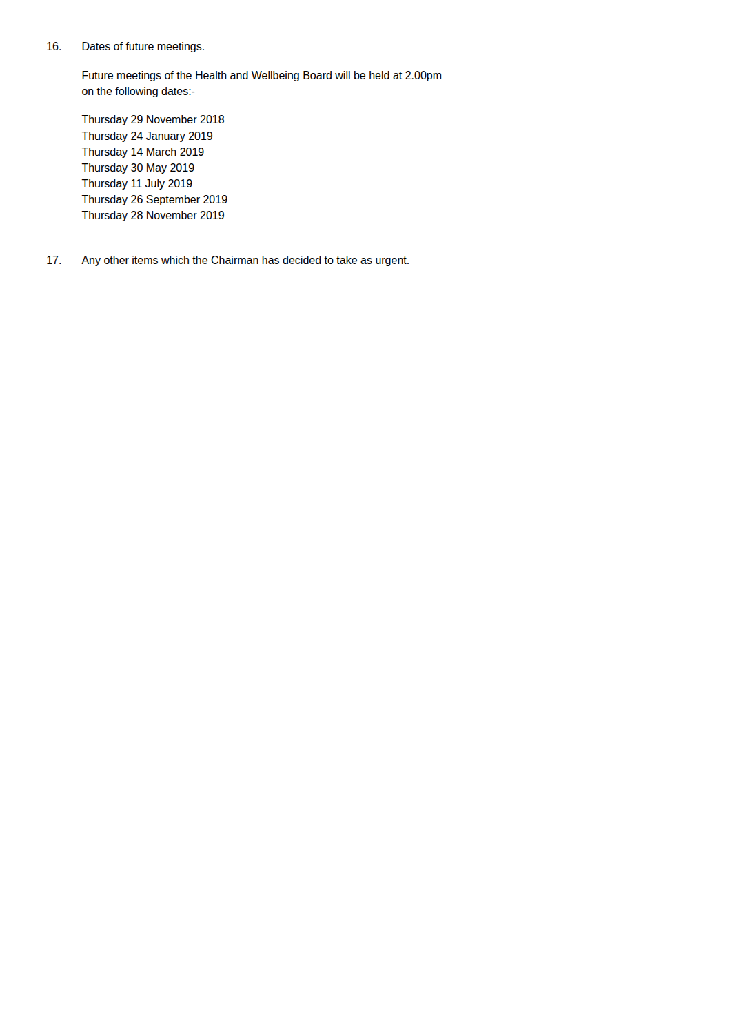16.
Dates of future meetings.
Future meetings of the Health and Wellbeing Board will be held at 2.00pm on the following dates:-
Thursday 29 November 2018
Thursday 24 January 2019
Thursday 14 March 2019
Thursday 30 May 2019
Thursday 11 July 2019
Thursday 26 September 2019
Thursday 28 November 2019
17.
Any other items which the Chairman has decided to take as urgent.